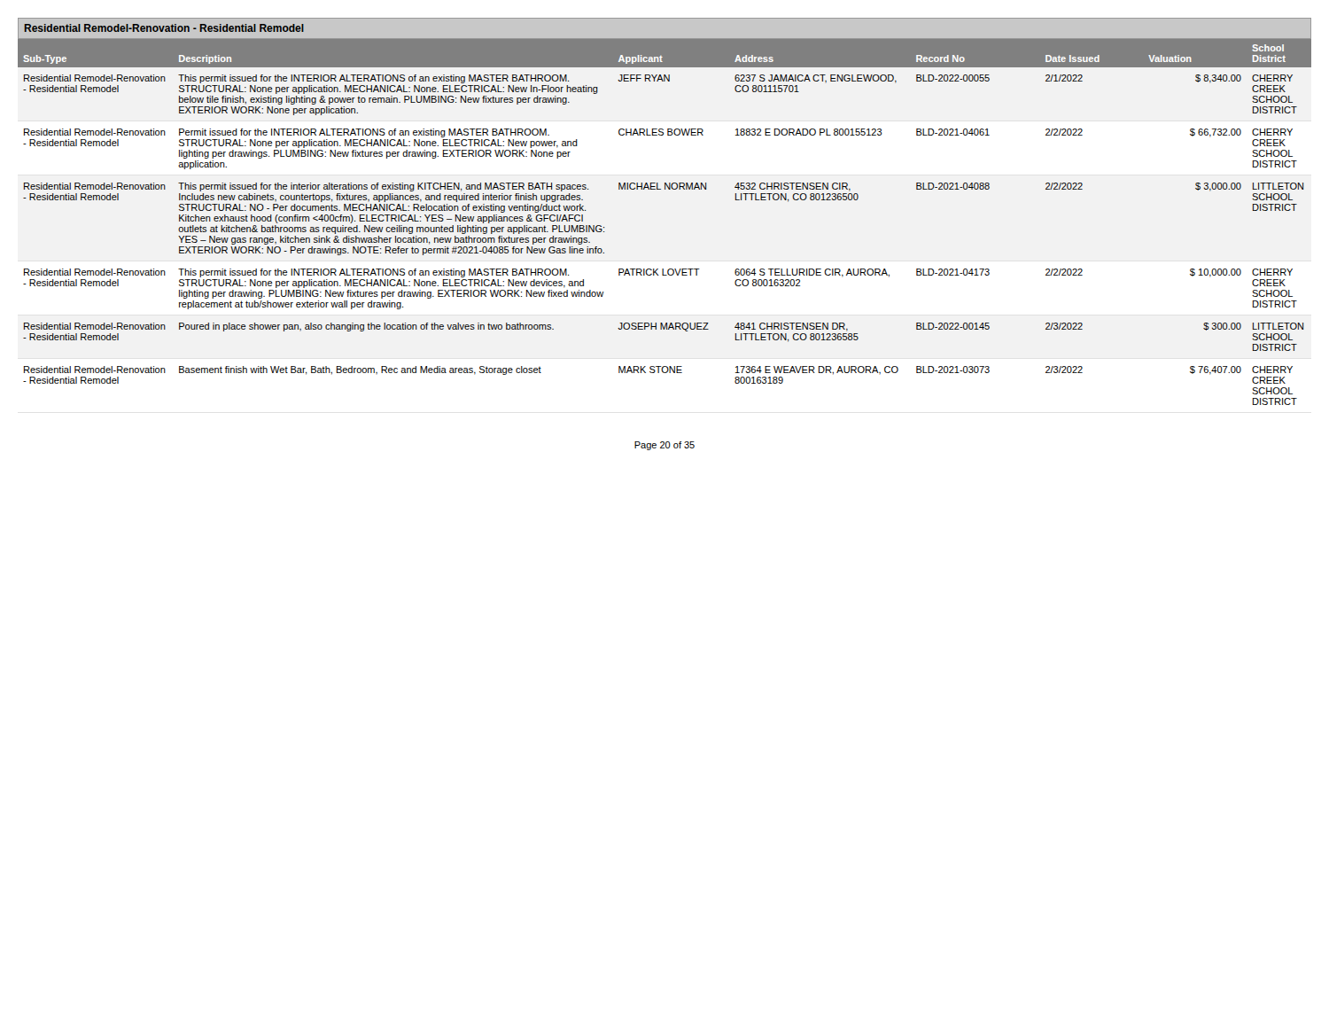Residential Remodel-Renovation - Residential Remodel
| Sub-Type | Description | Applicant | Address | Record No | Date Issued | Valuation | School District |
| --- | --- | --- | --- | --- | --- | --- | --- |
| Residential Remodel-Renovation - Residential Remodel | This permit issued for the INTERIOR ALTERATIONS of an existing MASTER BATHROOM. STRUCTURAL: None per application. MECHANICAL: None. ELECTRICAL: New In-Floor heating below tile finish, existing lighting & power to remain. PLUMBING: New fixtures per drawing. EXTERIOR WORK: None per application. | JEFF RYAN | 6237 S JAMAICA CT, ENGLEWOOD, CO 801115701 | BLD-2022-00055 | 2/1/2022 | $ 8,340.00 | CHERRY CREEK SCHOOL DISTRICT |
| Residential Remodel-Renovation - Residential Remodel | Permit issued for the INTERIOR ALTERATIONS of an existing MASTER BATHROOM. STRUCTURAL: None per application. MECHANICAL: None. ELECTRICAL: New power, and lighting per drawings. PLUMBING: New fixtures per drawing. EXTERIOR WORK: None per application. | CHARLES BOWER | 18832 E DORADO PL 800155123 | BLD-2021-04061 | 2/2/2022 | $ 66,732.00 | CHERRY CREEK SCHOOL DISTRICT |
| Residential Remodel-Renovation - Residential Remodel | This permit issued for the interior alterations of existing KITCHEN, and MASTER BATH spaces. Includes new cabinets, countertops, fixtures, appliances, and required interior finish upgrades. STRUCTURAL: NO - Per documents. MECHANICAL: Relocation of existing venting/duct work. Kitchen exhaust hood (confirm <400cfm). ELECTRICAL: YES – New appliances & GFCI/AFCI outlets at kitchen& bathrooms as required. New ceiling mounted lighting per applicant. PLUMBING: YES – New gas range, kitchen sink & dishwasher location, new bathroom fixtures per drawings. EXTERIOR WORK: NO - Per drawings. NOTE: Refer to permit #2021-04085 for New Gas line info. | MICHAEL NORMAN | 4532 CHRISTENSEN CIR, LITTLETON, CO 801236500 | BLD-2021-04088 | 2/2/2022 | $ 3,000.00 | LITTLETON SCHOOL DISTRICT |
| Residential Remodel-Renovation - Residential Remodel | This permit issued for the INTERIOR ALTERATIONS of an existing MASTER BATHROOM. STRUCTURAL: None per application. MECHANICAL: None. ELECTRICAL: New devices, and lighting per drawing. PLUMBING: New fixtures per drawing. EXTERIOR WORK: New fixed window replacement at tub/shower exterior wall per drawing. | PATRICK LOVETT | 6064 S TELLURIDE CIR, AURORA, CO 800163202 | BLD-2021-04173 | 2/2/2022 | $ 10,000.00 | CHERRY CREEK SCHOOL DISTRICT |
| Residential Remodel-Renovation - Residential Remodel | Poured in place shower pan, also changing the location of the valves in two bathrooms. | JOSEPH MARQUEZ | 4841 CHRISTENSEN DR, LITTLETON, CO 801236585 | BLD-2022-00145 | 2/3/2022 | $ 300.00 | LITTLETON SCHOOL DISTRICT |
| Residential Remodel-Renovation - Residential Remodel | Basement finish with Wet Bar, Bath, Bedroom, Rec and Media areas, Storage closet | MARK STONE | 17364 E WEAVER DR, AURORA, CO 800163189 | BLD-2021-03073 | 2/3/2022 | $ 76,407.00 | CHERRY CREEK SCHOOL DISTRICT |
Page 20 of 35